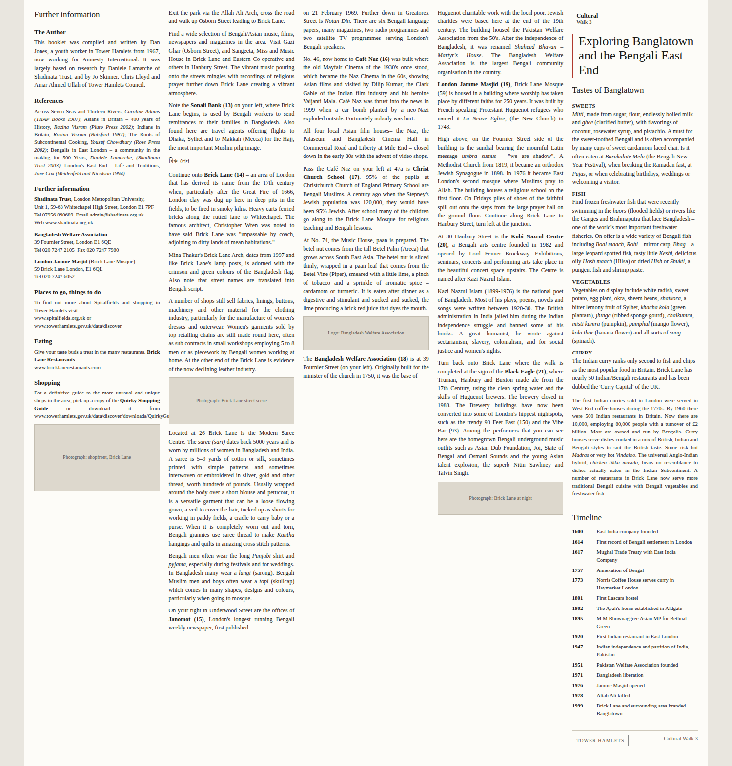Further information
The Author
This booklet was compiled and written by Dan Jones, a youth worker in Tower Hamlets from 1967, now working for Amnesty International. It was largely based on research by Daniele Lamarche of Shadinata Trust, and by Jo Skinner, Chris Lloyd and Amar Ahmed Ullah of Tower Hamlets Council.
References
Across Seven Seas and Thirteen Rivers, Caroline Adams (THAP Books 1987); Asians in Britain – 400 years of History, Rozina Visram (Pluto Press 2002); Indians in Britain, Rozina Visram (Batsford 1987); The Roots of Subcontinental Cooking, Yousuf Chowdhury (Rose Press 2002); Bengalis in East London – a community in the making for 500 Years, Daniele Lamarche, (Shadinata Trust 2003); London's East End – Life and Traditions, Jane Cox (Weidenfeld and Nicolson 1994)
Further information
Shadinata Trust, London Metropolitan University,
Unit 1, 59-63 Whitechapel High Street, London E1 7PF
Tel 07956 890689 Email admin@shadinata.org.uk
Web www.shadinata.org.uk
Bangladesh Welfare Association
39 Fournier Street, London E1 6QE
Tel 020 7247 2105 Fax 020 7247 7980
London Jamme Masjid (Brick Lane Mosque)
59 Brick Lane London, E1 6QL
Tel 020 7247 6052
Places to go, things to do
To find out more about Spitalfields and shopping in Tower Hamlets visit
www.spitalfields.org.uk or
www.towerhamlets.gov.uk/data/discover
Eating
Give your taste buds a treat in the many restaurants. Brick Lane Restaurants
www.bricklanerestaurants.com
Shopping
For a definitive guide to the more unusual and unique shops in the area, pick up a copy of the Quirky Shopping Guide or download it from www.towerhamlets.gov.uk/data/discover/downloads/QuirkyGuide.pdf
Photograph: shopfront, Brick Lane
Exit the park via the Allah Ali Arch, cross the road and walk up Osborn Street leading to Brick Lane.
Find a wide selection of Bengali/Asian music, films, newspapers and magazines in the area. Visit Gazi Ghar (Osborn Street), and Sangeeta, Miss and Music House in Brick Lane and Eastern Co-operative and others in Hanbury Street. The vibrant music pouring onto the streets mingles with recordings of religious prayer further down Brick Lane creating a vibrant atmosphere.
Note the Sonali Bank (13) on your left, where Brick Lane begins, is used by Bengali workers to send remittances to their families in Bangladesh. Also found here are travel agents offering flights to Dhaka, Sylhet and to Makkah (Mecca) for the Hajj, the most important Muslim pilgrimage.
বিক লেন
Continue onto Brick Lane (14) – an area of London that has derived its name from the 17th century when, particularly after the Great Fire of 1666, London clay was dug up here in deep pits in the fields, to be fired in smoky kilns. Heavy carts ferried bricks along the rutted lane to Whitechapel. The famous architect, Christopher Wren was noted to have said Brick Lane was "unpassable by coach, adjoining to dirty lands of mean habitations."
Mina Thakur's Brick Lane Arch, dates from 1997 and like Brick Lane's lamp posts, is adorned with the crimson and green colours of the Bangladesh flag. Also note that street names are translated into Bengali script.
A number of shops still sell fabrics, linings, buttons, machinery and other material for the clothing industry, particularly for the manufacture of women's dresses and outerwear. Women's garments sold by top retailing chains are still made round here, often as sub contracts in small workshops employing 5 to 8 men or as piecework by Bengali women working at home. At the other end of the Brick Lane is evidence of the now declining leather industry.
Photograph: Brick Lane street scene
Located at 26 Brick Lane is the Modern Saree Centre. The saree (sari) dates back 5000 years and is worn by millions of women in Bangladesh and India. A saree is 5–9 yards of cotton or silk, sometimes printed with simple patterns and sometimes interwoven or embroidered in silver, gold and other thread, worth hundreds of pounds. Usually wrapped around the body over a short blouse and petticoat, it is a versatile garment that can be a loose flowing gown, a veil to cover the hair, tucked up as shorts for working in paddy fields, a cradle to carry baby or a purse. When it is completely worn out and torn, Bengali grannies use saree thread to make Kantha hangings and quilts in amazing cross stitch patterns.
Bengali men often wear the long Punjabi shirt and pyjama, especially during festivals and for weddings. In Bangladesh many wear a lungi (sarong). Bengali Muslim men and boys often wear a topi (skullcap) which comes in many shapes, designs and colours, particularly when going to mosque.
On your right in Underwood Street are the offices of Janomot (15), London's longest running Bengali weekly newspaper, first published
on 21 February 1969. Further down in Greatorex Street is Notun Din. There are six Bengali language papers, many magazines, two radio programmes and two satellite TV programmes serving London's Bengali-speakers.
No. 46, now home to Café Naz (16) was built where the old Mayfair Cinema of the 1930's once stood, which became the Naz Cinema in the 60s, showing Asian films and visited by Dilip Kumar, the Clark Gable of the Indian film industry and his heroine Vaijanti Mala. Café Naz was thrust into the news in 1999 when a car bomb planted by a neo-Nazi exploded outside. Fortunately nobody was hurt.
All four local Asian film houses– the Naz, the Palaseum and Bangladesh Cinema Hall in Commercial Road and Liberty at Mile End – closed down in the early 80s with the advent of video shops.
Pass the Café Naz on your left at 47a is Christ Church School (17). 95% of the pupils at Christchurch Church of England Primary School are Bengali Muslims. A century ago when the Stepney's Jewish population was 120,000, they would have been 95% Jewish. After school many of the children go along to the Brick Lane Mosque for religious teaching and Bengali lessons.
At No. 74, the Music House, paan is prepared. The betel nut comes from the tall Betel Palm (Areca) that grows across South East Asia. The betel nut is sliced thinly, wrapped in a paan leaf that comes from the Betel Vine (Piper), smeared with a little lime, a pinch of tobacco and a sprinkle of aromatic spice – cardamom or turmeric. It is eaten after dinner as a digestive and stimulant and sucked and sucked, the lime producing a brick red juice that dyes the mouth.
Logo: Bangladesh Welfare Association
The Bangladesh Welfare Association (18) is at 39 Fournier Street (on your left). Originally built for the minister of the church in 1750, it was the base of
Huguenot charitable work with the local poor. Jewish charities were based here at the end of the 19th century. The building housed the Pakistan Welfare Association from the 50's. After the independence of Bangladesh, it was renamed Shaheed Bhavan – Martyr's House. The Bangladesh Welfare Association is the largest Bengali community organisation in the country.
London Jamme Masjid (19), Brick Lane Mosque (59) is housed in a building where worship has taken place by different faiths for 250 years. It was built by French-speaking Protestant Huguenot refugees who named it La Neuve Eglise, (the New Church) in 1743.
High above, on the Fournier Street side of the building is the sundial bearing the mournful Latin message umbra sumus – "we are shadow". A Methodist Church from 1819, it became an orthodox Jewish Synagogue in 1898. In 1976 it became East London's second mosque where Muslims pray to Allah. The building houses a religious school on the first floor. On Fridays piles of shoes of the faithful spill out onto the steps from the large prayer hall on the ground floor. Continue along Brick Lane to Hanbury Street, turn left at the junction.
At 30 Hanbury Street is the Kobi Nazrul Centre (20), a Bengali arts centre founded in 1982 and opened by Lord Fenner Brockway. Exhibitions, seminars, concerts and performing arts take place in the beautiful concert space upstairs. The Centre is named after Kazi Nazrul Islam.
Kazi Nazrul Islam (1899-1976) is the national poet of Bangladesh. Most of his plays, poems, novels and songs were written between 1920-30. The British administration in India jailed him during the Indian independence struggle and banned some of his books. A great humanist, he wrote against sectarianism, slavery, colonialism, and for social justice and women's rights.
Turn back onto Brick Lane where the walk is completed at the sign of the Black Eagle (21), where Truman, Hanbury and Buxton made ale from the 17th Century, using the clean spring water and the skills of Huguenot brewers. The brewery closed in 1988. The Brewery buildings have now been converted into some of London's hippest nightspots, such as the trendy 93 Feet East (150) and the Vibe Bar (93). Among the performers that you can see here are the homegrown Bengali underground music outfits such as Asian Dub Foundation, Joi, State of Bengal and Osmani Sounds and the young Asian talent explosion, the superb Nitin Sawhney and Talvin Singh.
Photograph: Brick Lane at night
Cultural Walk 3
Exploring Banglatown
and the Bengali East End
Tastes of Banglatown
Sweets
Mitti, made from sugar, flour, endlessly boiled milk and ghee (clarified butter), with flavorings of coconut, rosewater syrup, and pistachio. A must for the sweet-toothed Bengali and is often accompanied by many cups of sweet cardamom-laced chai. Is it often eaten at Barakalate Mela (the Bengali New Year Festival), when breaking the Ramadan fast, at Pujas, or when celebrating birthdays, weddings or welcoming a visitor.
Fish
Find frozen freshwater fish that were recently swimming in the haors (flooded fields) or rivers like the Ganges and Brahmaputra that lace Bangladesh – one of the world's most important freshwater fisheries. On offer is a wide variety of Bengali fish including Boal maach, Rohi – mirror carp, Bhag – a large leopard spotted fish, tasty little Keshi, delicious oily Hosh maach (Hilsa) or dried Hish or Shukti, a pungent fish and shrimp paste.
Vegetables
Vegetables on display include white radish, sweet potato, egg plant, okra, sheem beans, shatkora, a bitter lemony fruit of Sylhet, khacha kola (green plantain), jhinga (ribbed sponge gourd), chalkumra, misti kumra (pumpkin), pumphul (mango flower), kola thor (banana flower) and all sorts of saag (spinach).
Curry
The Indian curry ranks only second to fish and chips as the most popular food in Britain. Brick Lane has nearly 50 Indian/Bengali restaurants and has been dubbed the 'Curry Capital' of the UK.
The first Indian curries sold in London were served in West End coffee houses during the 1770s. By 1960 there were 500 Indian restaurants in Britain. Now there are 10,000, employing 80,000 people with a turnover of £2 billion. Most are owned and run by Bengalis. Curry houses serve dishes cooked in a mix of British, Indian and Bengali styles to suit the British taste. Some risk hot Madras or very hot Vindaloo. The universal Anglo-Indian hybrid, chicken tikka masala, bears no resemblance to dishes actually eaten in the Indian Subcontinent. A number of restaurants in Brick Lane now serve more traditional Bengali cuisine with Bengali vegetables and freshwater fish.
Timeline
1600 East India company founded
1614 First record of Bengali settlement in London
1617 Mughal Trade Treaty with East India Company
1757 Annexation of Bengal
1773 Norris Coffee House serves curry in Haymarket London
1801 First Lascars hostel
1802 The Ayah's home established in Aldgate
1895 M M Bhownaggree Asian MP for Bethnal Green
1920 First Indian restaurant in East London
1947 Indian independence and partition of India, Pakistan
1951 Pakistan Welfare Association founded
1971 Bangladesh liberation
1976 Jamme Masjid opened
1978 Altab Ali killed
1999 Brick Lane and surrounding area branded Banglatown
TOWER HAMLETS Cultural Walk 3